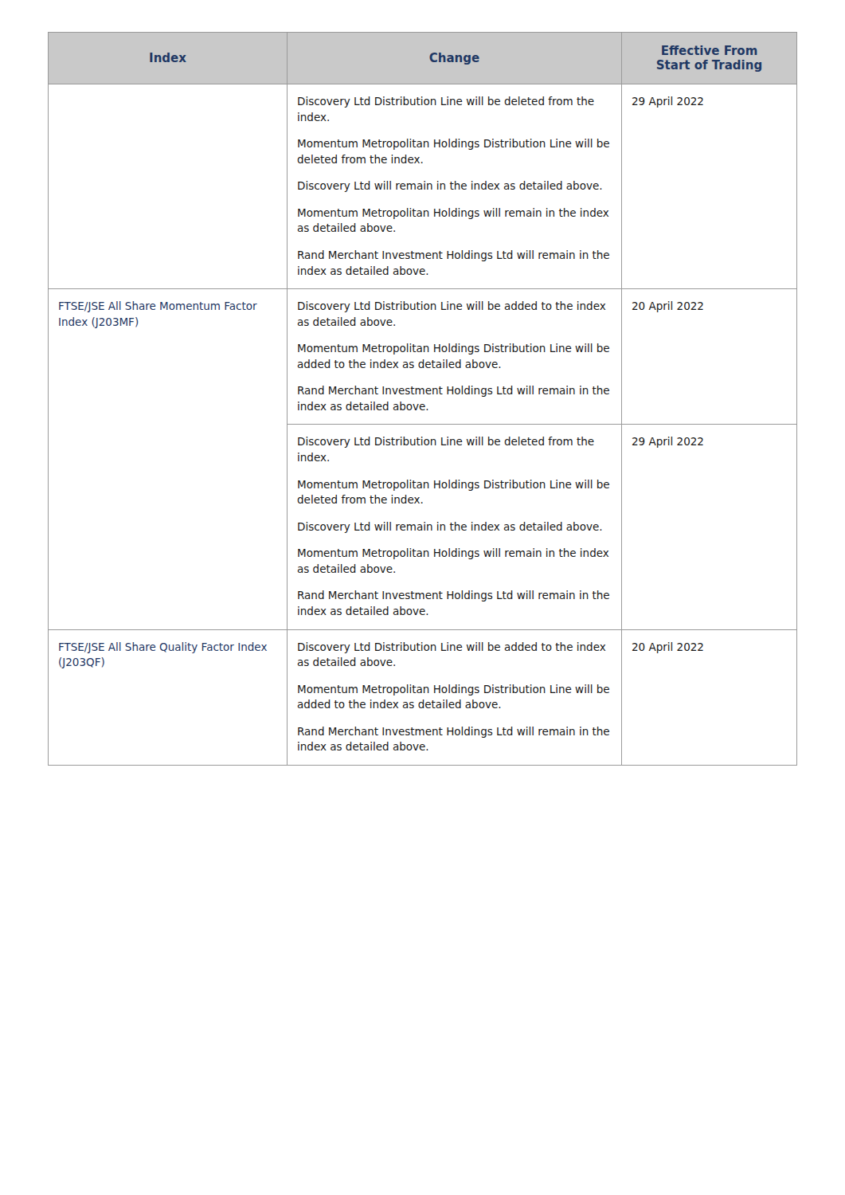| Index | Change | Effective From Start of Trading |
| --- | --- | --- |
| | Discovery Ltd Distribution Line will be deleted from the index. Momentum Metropolitan Holdings Distribution Line will be deleted from the index. Discovery Ltd will remain in the index as detailed above. Momentum Metropolitan Holdings will remain in the index as detailed above. Rand Merchant Investment Holdings Ltd will remain in the index as detailed above. | 29 April 2022 |
| FTSE/JSE All Share Momentum Factor Index (J203MF) | Discovery Ltd Distribution Line will be added to the index as detailed above. Momentum Metropolitan Holdings Distribution Line will be added to the index as detailed above. Rand Merchant Investment Holdings Ltd will remain in the index as detailed above. | 20 April 2022 |
| Discovery Ltd Distribution Line will be deleted from the index. Momentum Metropolitan Holdings Distribution Line will be deleted from the index. Discovery Ltd will remain in the index as detailed above. Momentum Metropolitan Holdings will remain in the index as detailed above. Rand Merchant Investment Holdings Ltd will remain in the index as detailed above. | 29 April 2022 |
| FTSE/JSE All Share Quality Factor Index (J203QF) | Discovery Ltd Distribution Line will be added to the index as detailed above. Momentum Metropolitan Holdings Distribution Line will be added to the index as detailed above. Rand Merchant Investment Holdings Ltd will remain in the index as detailed above. | 20 April 2022 |